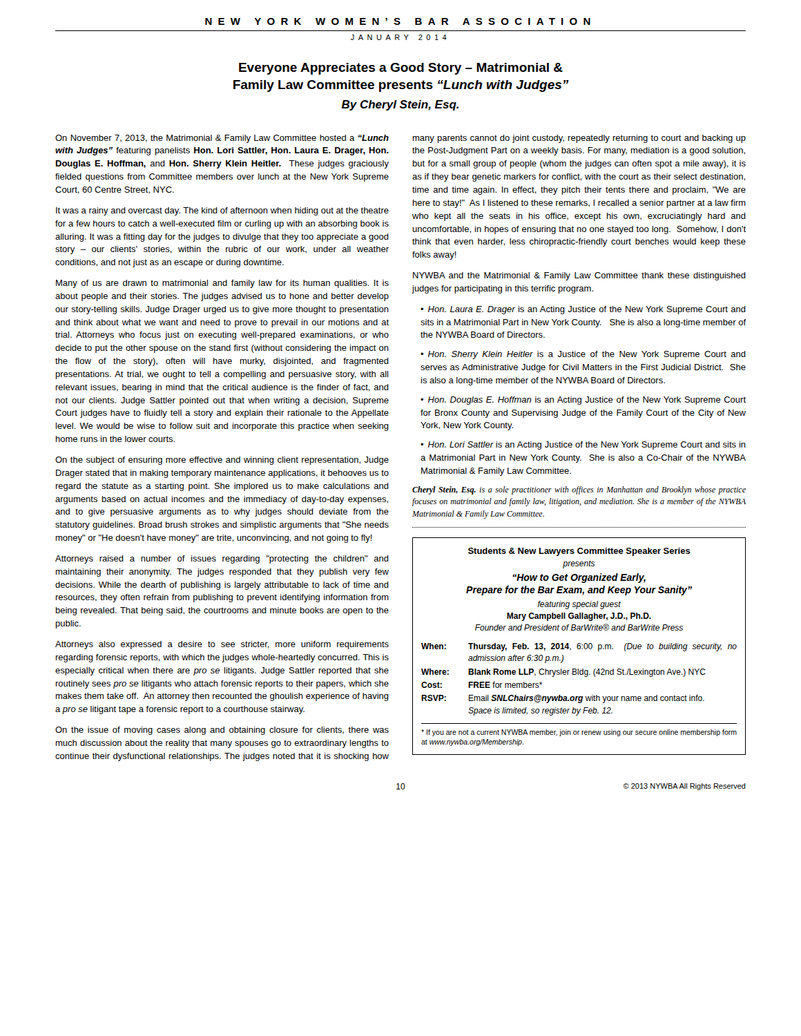NEW YORK WOMEN’S BAR ASSOCIATION
JANUARY 2014
Everyone Appreciates a Good Story – Matrimonial &
Family Law Committee presents “Lunch with Judges”
By Cheryl Stein, Esq.
On November 7, 2013, the Matrimonial & Family Law Committee hosted a “Lunch with Judges” featuring panelists Hon. Lori Sattler, Hon. Laura E. Drager, Hon. Douglas E. Hoffman, and Hon. Sherry Klein Heitler. These judges graciously fielded questions from Committee members over lunch at the New York Supreme Court, 60 Centre Street, NYC.
It was a rainy and overcast day. The kind of afternoon when hiding out at the theatre for a few hours to catch a well-executed film or curling up with an absorbing book is alluring. It was a fitting day for the judges to divulge that they too appreciate a good story – our clients' stories, within the rubric of our work, under all weather conditions, and not just as an escape or during downtime.
Many of us are drawn to matrimonial and family law for its human qualities. It is about people and their stories. The judges advised us to hone and better develop our story-telling skills. Judge Drager urged us to give more thought to presentation and think about what we want and need to prove to prevail in our motions and at trial. Attorneys who focus just on executing well-prepared examinations, or who decide to put the other spouse on the stand first (without considering the impact on the flow of the story), often will have murky, disjointed, and fragmented presentations. At trial, we ought to tell a compelling and persuasive story, with all relevant issues, bearing in mind that the critical audience is the finder of fact, and not our clients. Judge Sattler pointed out that when writing a decision, Supreme Court judges have to fluidly tell a story and explain their rationale to the Appellate level. We would be wise to follow suit and incorporate this practice when seeking home runs in the lower courts.
On the subject of ensuring more effective and winning client representation, Judge Drager stated that in making temporary maintenance applications, it behooves us to regard the statute as a starting point. She implored us to make calculations and arguments based on actual incomes and the immediacy of day-to-day expenses, and to give persuasive arguments as to why judges should deviate from the statutory guidelines. Broad brush strokes and simplistic arguments that "She needs money" or "He doesn't have money" are trite, unconvincing, and not going to fly!
Attorneys raised a number of issues regarding "protecting the children" and maintaining their anonymity. The judges responded that they publish very few decisions. While the dearth of publishing is largely attributable to lack of time and resources, they often refrain from publishing to prevent identifying information from being revealed. That being said, the courtrooms and minute books are open to the public.
Attorneys also expressed a desire to see stricter, more uniform requirements regarding forensic reports, with which the judges whole-heartedly concurred. This is especially critical when there are pro se litigants. Judge Sattler reported that she routinely sees pro se litigants who attach forensic reports to their papers, which she makes them take off. An attorney then recounted the ghoulish experience of having a pro se litigant tape a forensic report to a courthouse stairway.
On the issue of moving cases along and obtaining closure for clients, there was much discussion about the reality that many spouses go to extraordinary lengths to continue their dysfunctional relationships. The judges noted that it is shocking how many parents cannot do joint custody, repeatedly returning to court and backing up the Post-Judgment Part on a weekly basis. For many, mediation is a good solution, but for a small group of people (whom the judges can often spot a mile away), it is as if they bear genetic markers for conflict, with the court as their select destination, time and time again. In effect, they pitch their tents there and proclaim, "We are here to stay!" As I listened to these remarks, I recalled a senior partner at a law firm who kept all the seats in his office, except his own, excruciatingly hard and uncomfortable, in hopes of ensuring that no one stayed too long. Somehow, I don't think that even harder, less chiropractic-friendly court benches would keep these folks away!
NYWBA and the Matrimonial & Family Law Committee thank these distinguished judges for participating in this terrific program.
Hon. Laura E. Drager is an Acting Justice of the New York Supreme Court and sits in a Matrimonial Part in New York County. She is also a long-time member of the NYWBA Board of Directors.
Hon. Sherry Klein Heitler is a Justice of the New York Supreme Court and serves as Administrative Judge for Civil Matters in the First Judicial District. She is also a long-time member of the NYWBA Board of Directors.
Hon. Douglas E. Hoffman is an Acting Justice of the New York Supreme Court for Bronx County and Supervising Judge of the Family Court of the City of New York, New York County.
Hon. Lori Sattler is an Acting Justice of the New York Supreme Court and sits in a Matrimonial Part in New York County. She is also a Co-Chair of the NYWBA Matrimonial & Family Law Committee.
Cheryl Stein, Esq. is a sole practitioner with offices in Manhattan and Brooklyn whose practice focuses on matrimonial and family law, litigation, and mediation. She is a member of the NYWBA Matrimonial & Family Law Committee.
Students & New Lawyers Committee Speaker Series
presents
“How to Get Organized Early,
Prepare for the Bar Exam, and Keep Your Sanity”
featuring special guest
Mary Campbell Gallagher, J.D., Ph.D.
Founder and President of BarWrite® and BarWrite Press
| When: | Thursday, Feb. 13, 2014 , 6:00 p.m. (Due to building security, no admission after 6:30 p.m.) |
| Where: | Blank Rome LLP , Chrysler Bldg. (42nd St./Lexington Ave.) NYC |
| Cost: | FREE for members* |
| RSVP: | Email SNLChairs@nywba.org with your name and contact info. Space is limited, so register by Feb. 12. |
* If you are not a current NYWBA member, join or renew using our secure online membership form at www.nywba.org/Membership.
10 © 2013 NYWBA All Rights Reserved